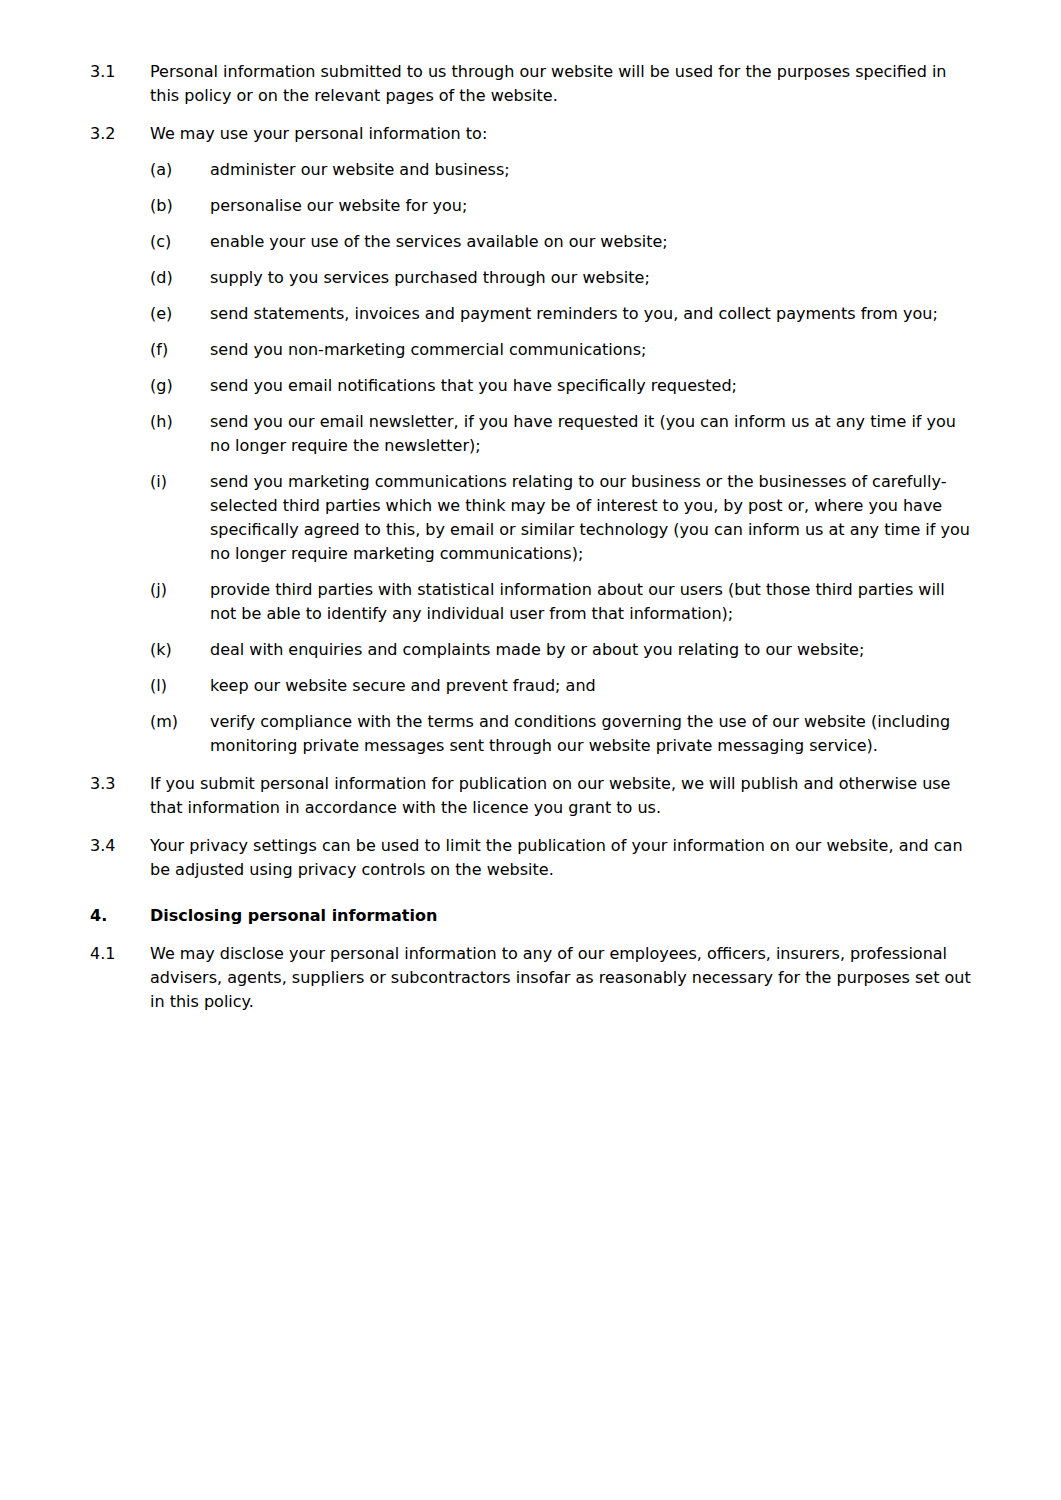3.1 Personal information submitted to us through our website will be used for the purposes specified in this policy or on the relevant pages of the website.
3.2 We may use your personal information to:
(a) administer our website and business;
(b) personalise our website for you;
(c) enable your use of the services available on our website;
(d) supply to you services purchased through our website;
(e) send statements, invoices and payment reminders to you, and collect payments from you;
(f) send you non-marketing commercial communications;
(g) send you email notifications that you have specifically requested;
(h) send you our email newsletter, if you have requested it (you can inform us at any time if you no longer require the newsletter);
(i) send you marketing communications relating to our business or the businesses of carefully-selected third parties which we think may be of interest to you, by post or, where you have specifically agreed to this, by email or similar technology (you can inform us at any time if you no longer require marketing communications);
(j) provide third parties with statistical information about our users (but those third parties will not be able to identify any individual user from that information);
(k) deal with enquiries and complaints made by or about you relating to our website;
(l) keep our website secure and prevent fraud; and
(m) verify compliance with the terms and conditions governing the use of our website (including monitoring private messages sent through our website private messaging service).
3.3 If you submit personal information for publication on our website, we will publish and otherwise use that information in accordance with the licence you grant to us.
3.4 Your privacy settings can be used to limit the publication of your information on our website, and can be adjusted using privacy controls on the website.
4. Disclosing personal information
4.1 We may disclose your personal information to any of our employees, officers, insurers, professional advisers, agents, suppliers or subcontractors insofar as reasonably necessary for the purposes set out in this policy.